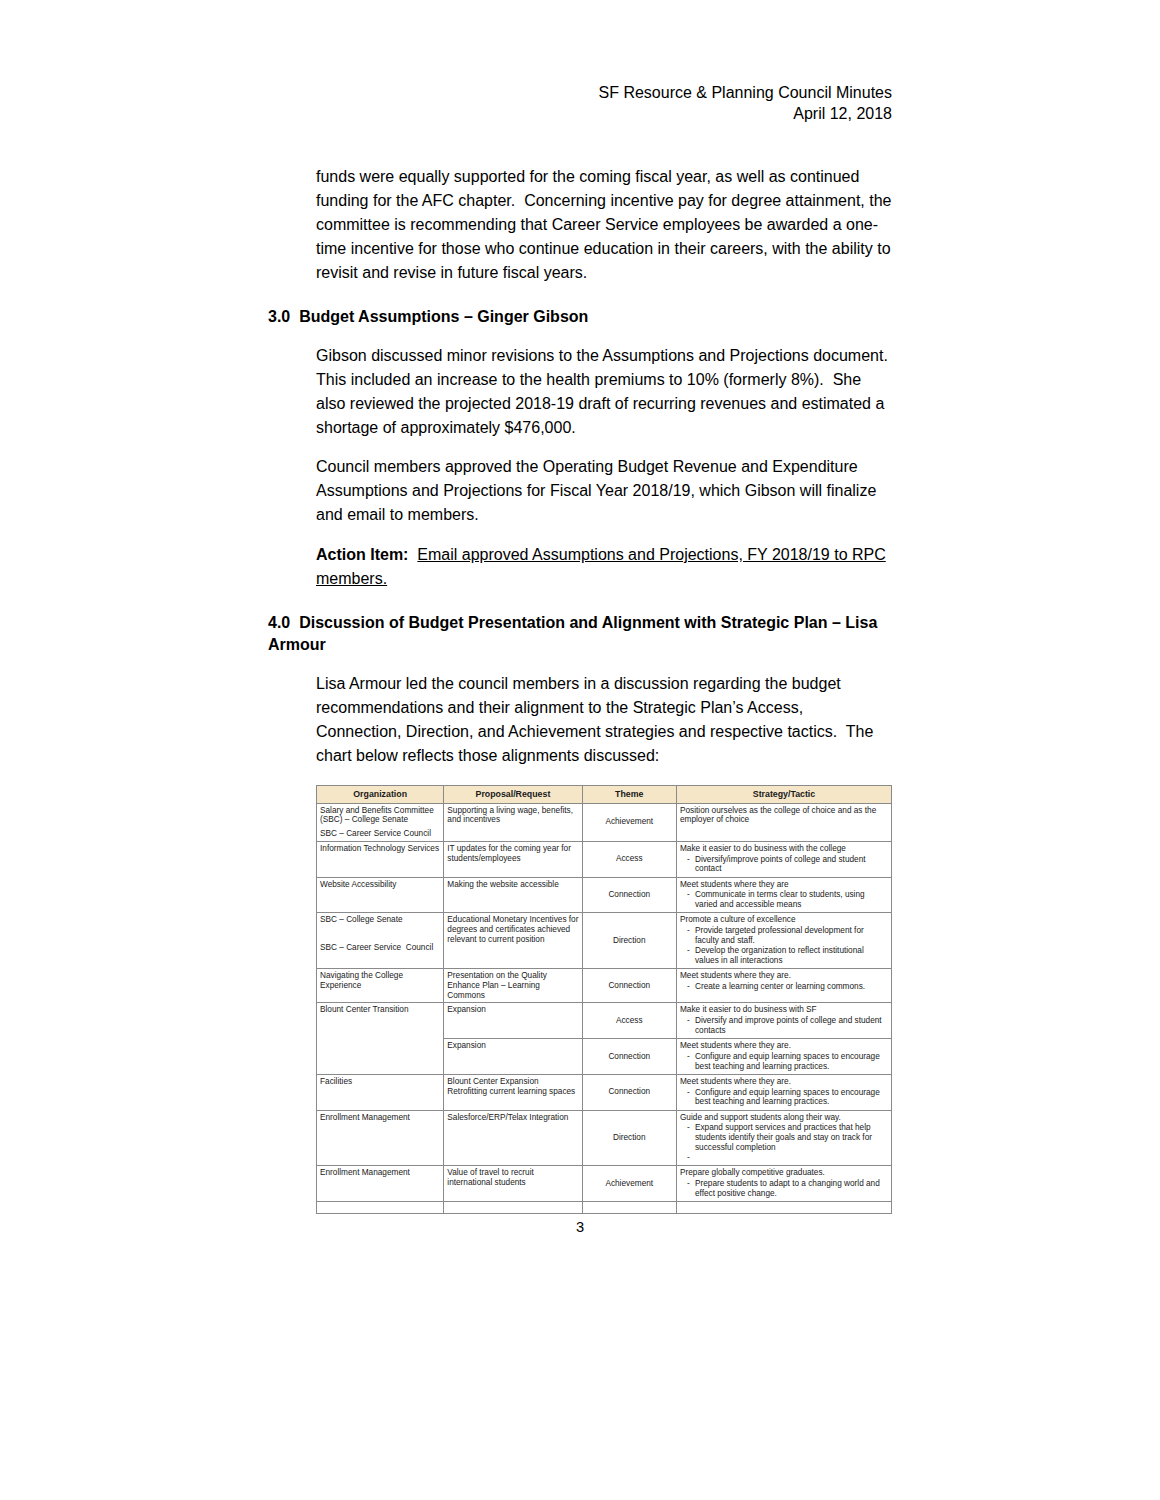SF Resource & Planning Council Minutes
April 12, 2018
funds were equally supported for the coming fiscal year, as well as continued funding for the AFC chapter. Concerning incentive pay for degree attainment, the committee is recommending that Career Service employees be awarded a one-time incentive for those who continue education in their careers, with the ability to revisit and revise in future fiscal years.
3.0 Budget Assumptions – Ginger Gibson
Gibson discussed minor revisions to the Assumptions and Projections document. This included an increase to the health premiums to 10% (formerly 8%). She also reviewed the projected 2018-19 draft of recurring revenues and estimated a shortage of approximately $476,000.
Council members approved the Operating Budget Revenue and Expenditure Assumptions and Projections for Fiscal Year 2018/19, which Gibson will finalize and email to members.
Action Item: Email approved Assumptions and Projections, FY 2018/19 to RPC members.
4.0 Discussion of Budget Presentation and Alignment with Strategic Plan – Lisa Armour
Lisa Armour led the council members in a discussion regarding the budget recommendations and their alignment to the Strategic Plan’s Access, Connection, Direction, and Achievement strategies and respective tactics. The chart below reflects those alignments discussed:
| Organization | Proposal/Request | Theme | Strategy/Tactic |
| --- | --- | --- | --- |
| Salary and Benefits Committee (SBC) – College Senate | Supporting a living wage, benefits, and incentives | Achievement | Position ourselves as the college of choice and as the employer of choice |
| SBC – Career Service Council |
| Information Technology Services | IT updates for the coming year for students/employees | Access | Make it easier to do business with the college Diversify/improve points of college and student contact |
| Website Accessibility | Making the website accessible | Connection | Meet students where they are Communicate in terms clear to students, using varied and accessible means |
| SBC – College Senate | Educational Monetary Incentives for degrees and certificates achieved relevant to current position | Direction | Promote a culture of excellence Provide targeted professional development for faculty and staff. Develop the organization to reflect institutional values in all interactions |
| SBC – Career Service Council |
| Navigating the College Experience | Presentation on the Quality Enhance Plan – Learning Commons | Connection | Meet students where they are. Create a learning center or learning commons. |
| Blount Center Transition | Expansion | Access | Make it easier to do business with SF Diversify and improve points of college and student contacts |
| Expansion | Connection | Meet students where they are. Configure and equip learning spaces to encourage best teaching and learning practices. |
| Facilities | Blount Center Expansion Retrofitting current learning spaces | Connection | Meet students where they are. Configure and equip learning spaces to encourage best teaching and learning practices. |
| Enrollment Management | Salesforce/ERP/Telax Integration | Direction | Guide and support students along their way. Expand support services and practices that help students identify their goals and stay on track for successful completion |
| Enrollment Management | Value of travel to recruit international students | Achievement | Prepare globally competitive graduates. Prepare students to adapt to a changing world and effect positive change. |
3